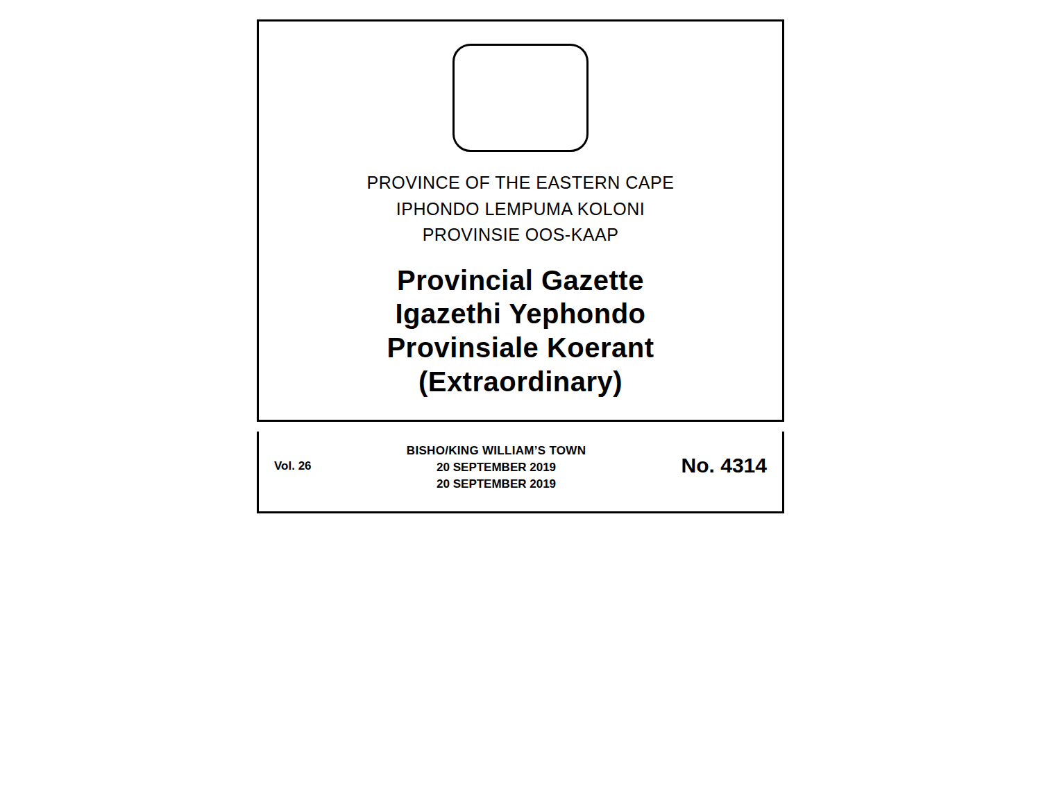PROVINCE OF THE EASTERN CAPE
IPHONDO LEMPUMA KOLONI
PROVINSIE OOS-KAAP
Provincial Gazette
Igazethi Yephondo
Provinsiale Koerant
(Extraordinary)
Vol. 26
BISHO/KING WILLIAM’S TOWN
20 SEPTEMBER 2019
20 SEPTEMBER 2019
No. 4314